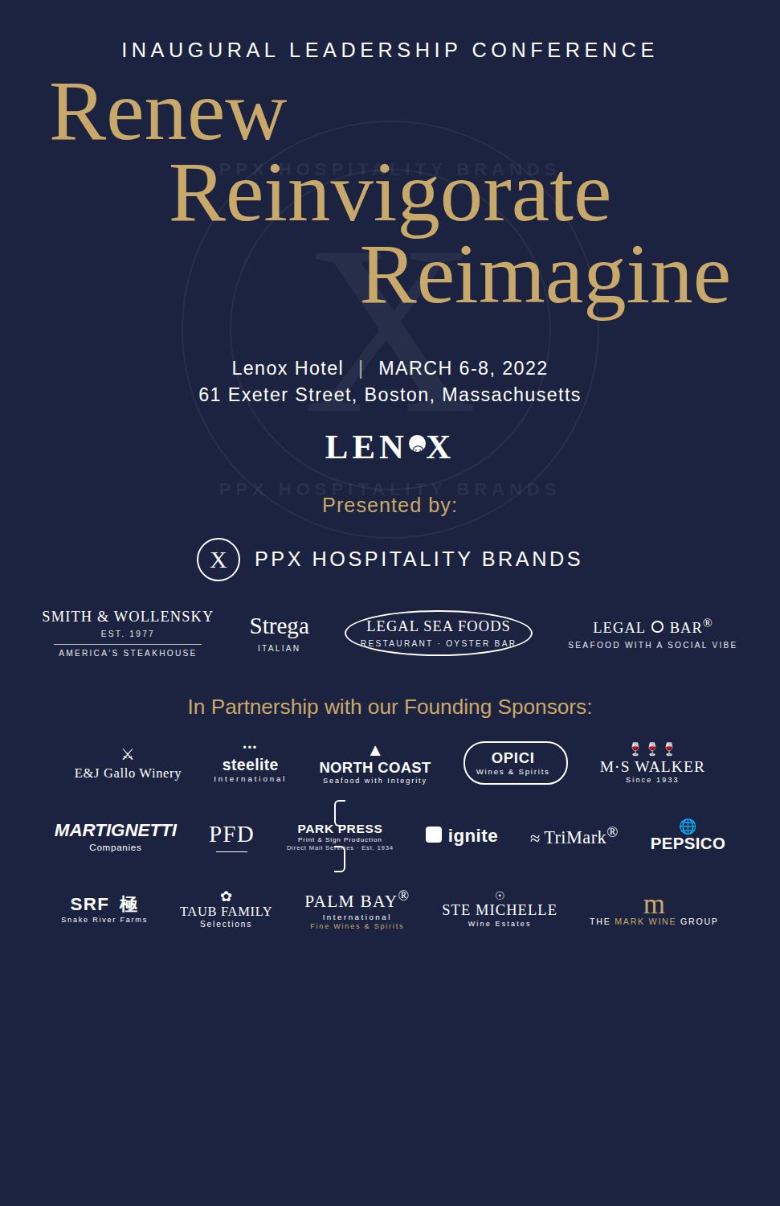PPX HOSPITALITY BRANDS PPX HOSPITALITY BRANDS
X
Inaugural Leadership Conference
Renew
Reinvigorate
Reimagine
Lenox Hotel | MARCH 6-8, 2022 61 Exeter Street, Boston, Massachusetts
LEN☺X
Presented by:
X
PPX HOSPITALITY BRANDS
SMITH & WOLLENSKY Est. 1977
America's Steakhouse
Strega Italian
LEGAL SEA FOODS Restaurant · Oyster Bar
LEGAL BAR® Seafood with a Social Vibe
In Partnership with our Founding Sponsors:
⚔ E&J Gallo Winery
••• steelite International
▲ NORTH COAST Seafood with Integrity
OPICI Wines & Spirits
🍷🍷🍷 M·S WALKER Since 1933
MARTIGNETTI Companies
PFD
PARK PRESS Print & Sign Production Direct Mail Services · Est. 1934
ignite
≈TriMark®
🌐 PEPSICO
SRF 極 Snake River Farms
✿ TAUB FAMILY Selections
PALM BAY® International Fine Wines & Spirits
☉ STE MICHELLE Wine Estates
m THE MARK WINE GROUP